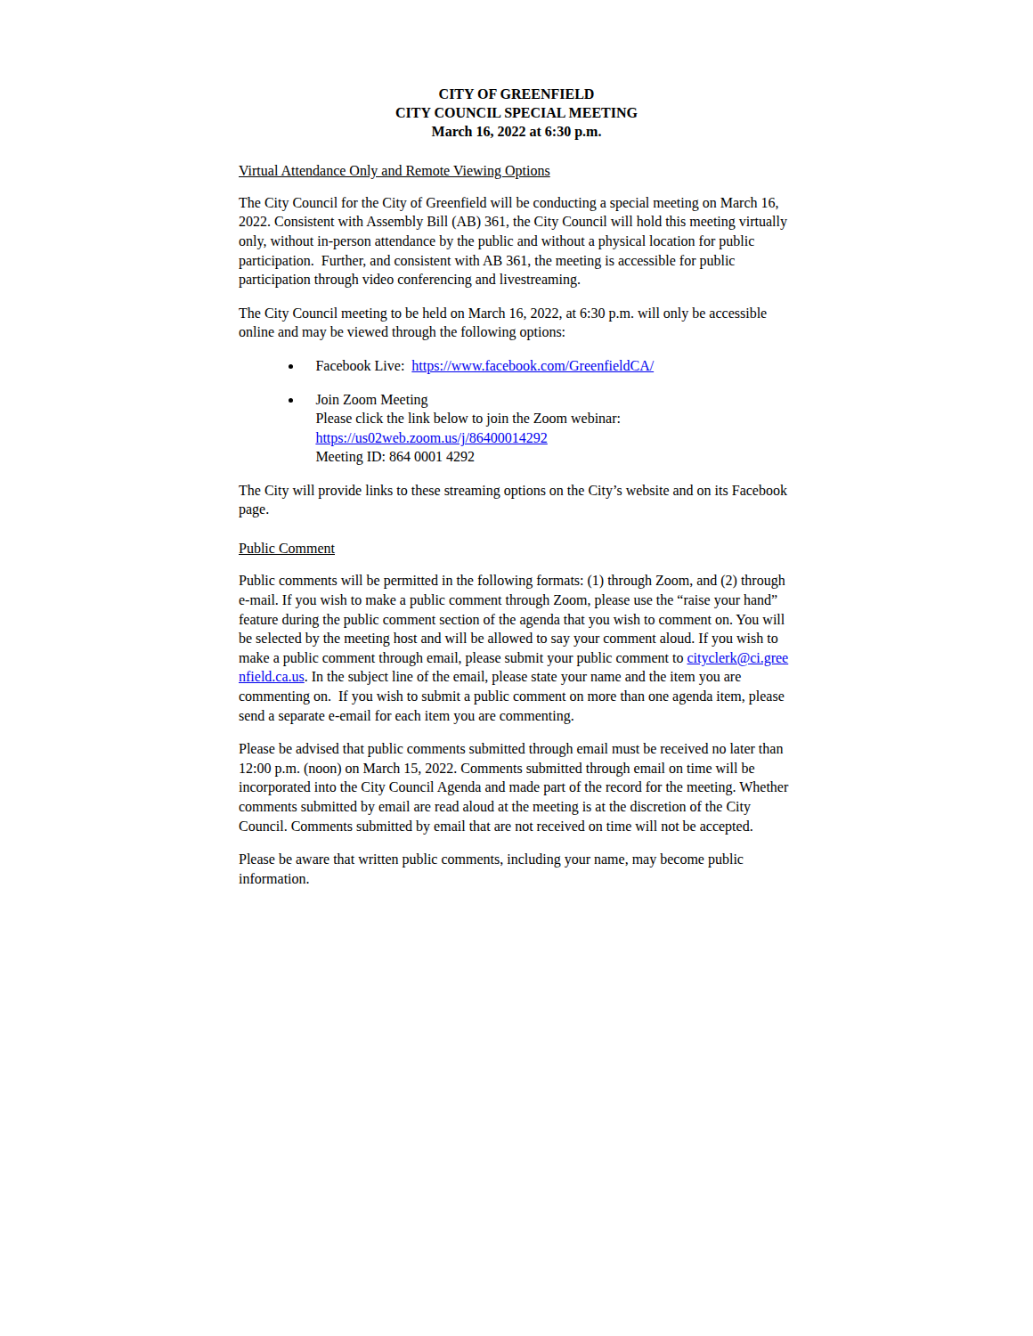CITY OF GREENFIELD CITY COUNCIL SPECIAL MEETING March 16, 2022 at 6:30 p.m.
Virtual Attendance Only and Remote Viewing Options
The City Council for the City of Greenfield will be conducting a special meeting on March 16, 2022. Consistent with Assembly Bill (AB) 361, the City Council will hold this meeting virtually only, without in-person attendance by the public and without a physical location for public participation. Further, and consistent with AB 361, the meeting is accessible for public participation through video conferencing and livestreaming.
The City Council meeting to be held on March 16, 2022, at 6:30 p.m. will only be accessible online and may be viewed through the following options:
Facebook Live: https://www.facebook.com/GreenfieldCA/
Join Zoom Meeting
Please click the link below to join the Zoom webinar:
https://us02web.zoom.us/j/86400014292
Meeting ID: 864 0001 4292
The City will provide links to these streaming options on the City’s website and on its Facebook page.
Public Comment
Public comments will be permitted in the following formats: (1) through Zoom, and (2) through e-mail. If you wish to make a public comment through Zoom, please use the “raise your hand” feature during the public comment section of the agenda that you wish to comment on. You will be selected by the meeting host and will be allowed to say your comment aloud. If you wish to make a public comment through email, please submit your public comment to cityclerk@ci.greenfield.ca.us. In the subject line of the email, please state your name and the item you are commenting on. If you wish to submit a public comment on more than one agenda item, please send a separate e-email for each item you are commenting.
Please be advised that public comments submitted through email must be received no later than 12:00 p.m. (noon) on March 15, 2022. Comments submitted through email on time will be incorporated into the City Council Agenda and made part of the record for the meeting. Whether comments submitted by email are read aloud at the meeting is at the discretion of the City Council. Comments submitted by email that are not received on time will not be accepted.
Please be aware that written public comments, including your name, may become public information.